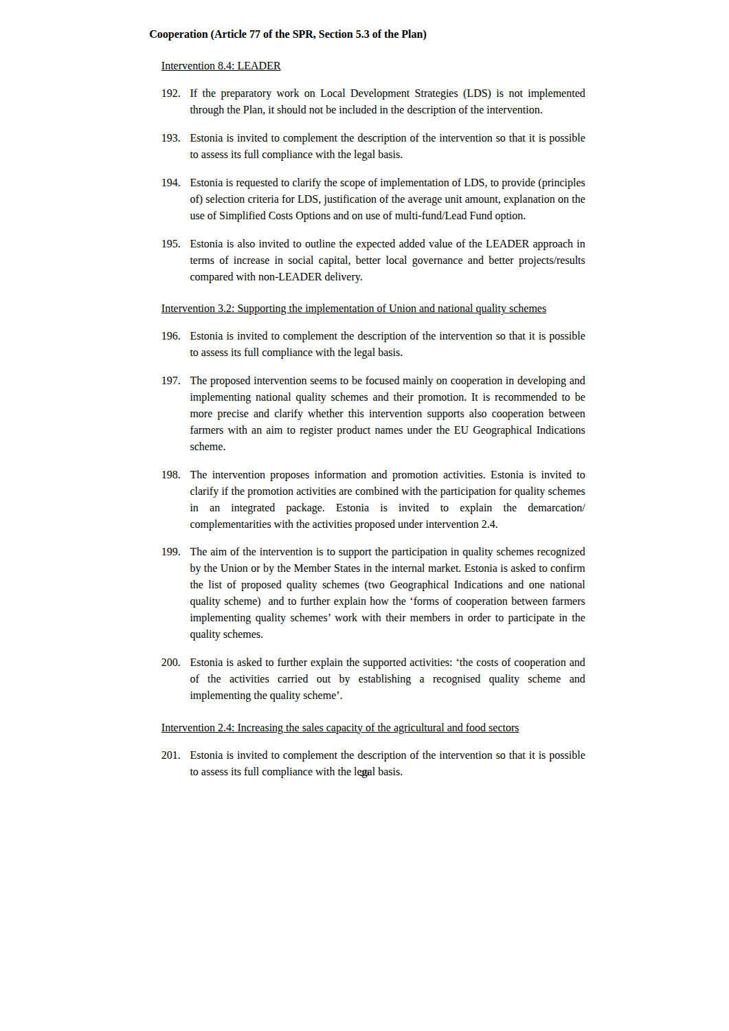Cooperation (Article 77 of the SPR, Section 5.3 of the Plan)
Intervention 8.4: LEADER
192. If the preparatory work on Local Development Strategies (LDS) is not implemented through the Plan, it should not be included in the description of the intervention.
193. Estonia is invited to complement the description of the intervention so that it is possible to assess its full compliance with the legal basis.
194. Estonia is requested to clarify the scope of implementation of LDS, to provide (principles of) selection criteria for LDS, justification of the average unit amount, explanation on the use of Simplified Costs Options and on use of multi-fund/Lead Fund option.
195. Estonia is also invited to outline the expected added value of the LEADER approach in terms of increase in social capital, better local governance and better projects/results compared with non-LEADER delivery.
Intervention 3.2: Supporting the implementation of Union and national quality schemes
196. Estonia is invited to complement the description of the intervention so that it is possible to assess its full compliance with the legal basis.
197. The proposed intervention seems to be focused mainly on cooperation in developing and implementing national quality schemes and their promotion. It is recommended to be more precise and clarify whether this intervention supports also cooperation between farmers with an aim to register product names under the EU Geographical Indications scheme.
198. The intervention proposes information and promotion activities. Estonia is invited to clarify if the promotion activities are combined with the participation for quality schemes in an integrated package. Estonia is invited to explain the demarcation/ complementarities with the activities proposed under intervention 2.4.
199. The aim of the intervention is to support the participation in quality schemes recognized by the Union or by the Member States in the internal market. Estonia is asked to confirm the list of proposed quality schemes (two Geographical Indications and one national quality scheme) and to further explain how the ‘forms of cooperation between farmers implementing quality schemes’ work with their members in order to participate in the quality schemes.
200. Estonia is asked to further explain the supported activities: ‘the costs of cooperation and of the activities carried out by establishing a recognised quality scheme and implementing the quality scheme’.
Intervention 2.4: Increasing the sales capacity of the agricultural and food sectors
201. Estonia is invited to complement the description of the intervention so that it is possible to assess its full compliance with the legal basis.
29